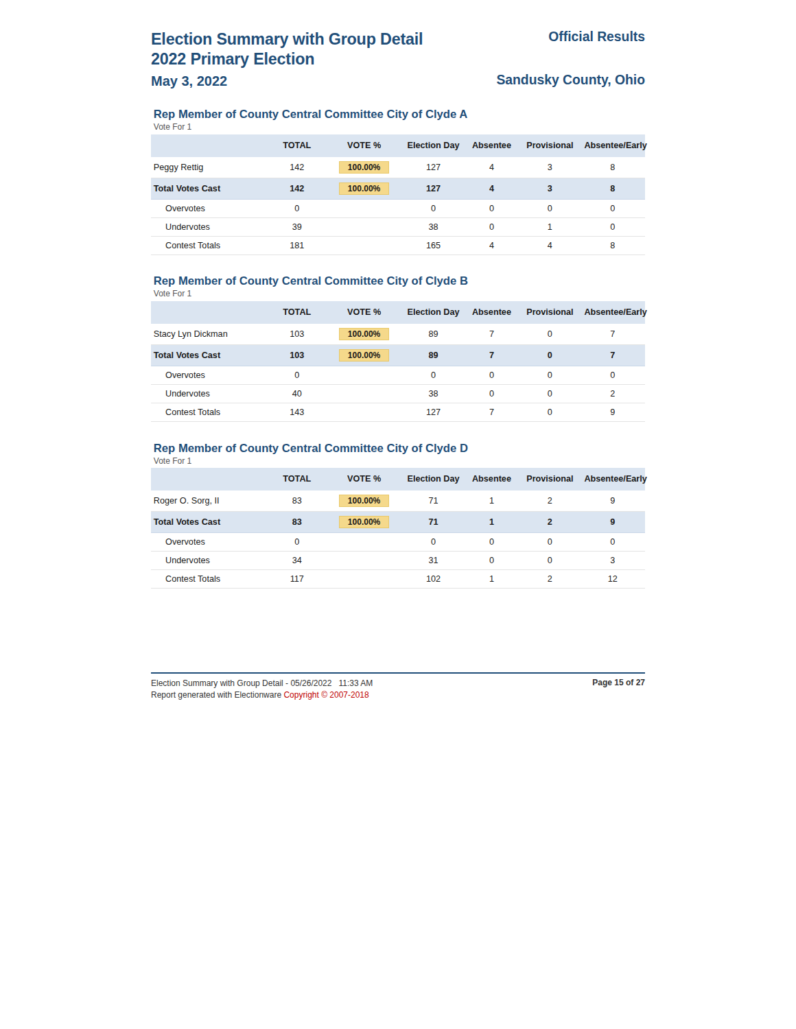Election Summary with Group Detail
2022 Primary Election
May 3, 2022
Official Results
Sandusky County, Ohio
Rep Member of County Central Committee City of Clyde A
Vote For 1
| | TOTAL | VOTE % | Election Day | Absentee | Provisional | Absentee/Early |
| --- | --- | --- | --- | --- | --- | --- |
| Peggy Rettig | 142 | 100.00% | 127 | 4 | 3 | 8 |
| Total Votes Cast | 142 | 100.00% | 127 | 4 | 3 | 8 |
| Overvotes | 0 | | 0 | 0 | 0 | 0 |
| Undervotes | 39 | | 38 | 0 | 1 | 0 |
| Contest Totals | 181 | | 165 | 4 | 4 | 8 |
Rep Member of County Central Committee City of Clyde B
Vote For 1
| | TOTAL | VOTE % | Election Day | Absentee | Provisional | Absentee/Early |
| --- | --- | --- | --- | --- | --- | --- |
| Stacy Lyn Dickman | 103 | 100.00% | 89 | 7 | 0 | 7 |
| Total Votes Cast | 103 | 100.00% | 89 | 7 | 0 | 7 |
| Overvotes | 0 | | 0 | 0 | 0 | 0 |
| Undervotes | 40 | | 38 | 0 | 0 | 2 |
| Contest Totals | 143 | | 127 | 7 | 0 | 9 |
Rep Member of County Central Committee City of Clyde D
Vote For 1
| | TOTAL | VOTE % | Election Day | Absentee | Provisional | Absentee/Early |
| --- | --- | --- | --- | --- | --- | --- |
| Roger O. Sorg, II | 83 | 100.00% | 71 | 1 | 2 | 9 |
| Total Votes Cast | 83 | 100.00% | 71 | 1 | 2 | 9 |
| Overvotes | 0 | | 0 | 0 | 0 | 0 |
| Undervotes | 34 | | 31 | 0 | 0 | 3 |
| Contest Totals | 117 | | 102 | 1 | 2 | 12 |
Election Summary with Group Detail - 05/26/2022 11:33 AM
Report generated with Electionware Copyright © 2007-2018
Page 15 of 27